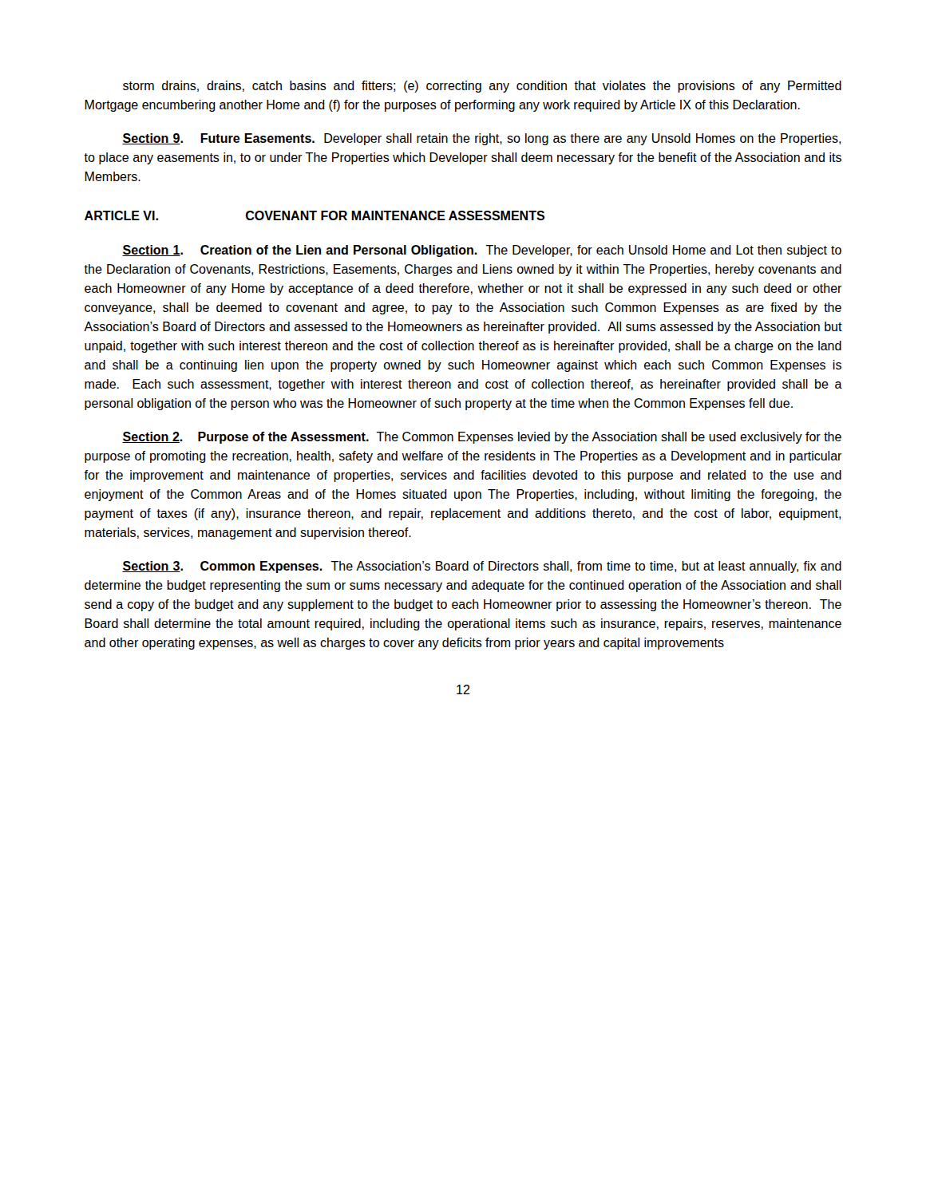storm drains, drains, catch basins and fitters; (e) correcting any condition that violates the provisions of any Permitted Mortgage encumbering another Home and (f) for the purposes of performing any work required by Article IX of this Declaration.
Section 9. Future Easements. Developer shall retain the right, so long as there are any Unsold Homes on the Properties, to place any easements in, to or under The Properties which Developer shall deem necessary for the benefit of the Association and its Members.
ARTICLE VI. COVENANT FOR MAINTENANCE ASSESSMENTS
Section 1. Creation of the Lien and Personal Obligation. The Developer, for each Unsold Home and Lot then subject to the Declaration of Covenants, Restrictions, Easements, Charges and Liens owned by it within The Properties, hereby covenants and each Homeowner of any Home by acceptance of a deed therefore, whether or not it shall be expressed in any such deed or other conveyance, shall be deemed to covenant and agree, to pay to the Association such Common Expenses as are fixed by the Association’s Board of Directors and assessed to the Homeowners as hereinafter provided. All sums assessed by the Association but unpaid, together with such interest thereon and the cost of collection thereof as is hereinafter provided, shall be a charge on the land and shall be a continuing lien upon the property owned by such Homeowner against which each such Common Expenses is made. Each such assessment, together with interest thereon and cost of collection thereof, as hereinafter provided shall be a personal obligation of the person who was the Homeowner of such property at the time when the Common Expenses fell due.
Section 2. Purpose of the Assessment. The Common Expenses levied by the Association shall be used exclusively for the purpose of promoting the recreation, health, safety and welfare of the residents in The Properties as a Development and in particular for the improvement and maintenance of properties, services and facilities devoted to this purpose and related to the use and enjoyment of the Common Areas and of the Homes situated upon The Properties, including, without limiting the foregoing, the payment of taxes (if any), insurance thereon, and repair, replacement and additions thereto, and the cost of labor, equipment, materials, services, management and supervision thereof.
Section 3. Common Expenses. The Association’s Board of Directors shall, from time to time, but at least annually, fix and determine the budget representing the sum or sums necessary and adequate for the continued operation of the Association and shall send a copy of the budget and any supplement to the budget to each Homeowner prior to assessing the Homeowner’s thereon. The Board shall determine the total amount required, including the operational items such as insurance, repairs, reserves, maintenance and other operating expenses, as well as charges to cover any deficits from prior years and capital improvements
12